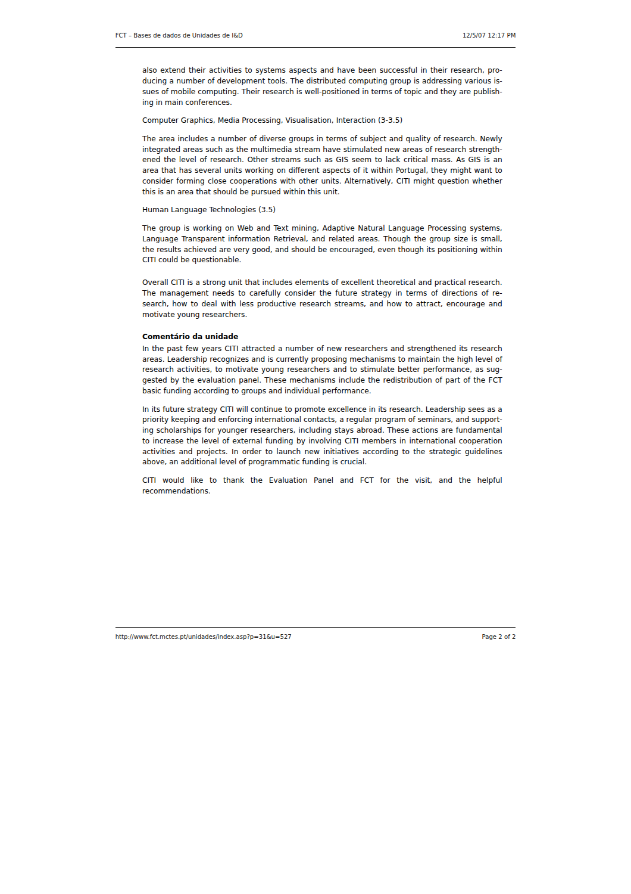FCT – Bases de dados de Unidades de I&D
12/5/07 12:17 PM
also extend their activities to systems aspects and have been successful in their research, producing a number of development tools. The distributed computing group is addressing various issues of mobile computing. Their research is well-positioned in terms of topic and they are publishing in main conferences.
Computer Graphics, Media Processing, Visualisation, Interaction (3-3.5)
The area includes a number of diverse groups in terms of subject and quality of research. Newly integrated areas such as the multimedia stream have stimulated new areas of research strengthened the level of research. Other streams such as GIS seem to lack critical mass. As GIS is an area that has several units working on different aspects of it within Portugal, they might want to consider forming close cooperations with other units. Alternatively, CITI might question whether this is an area that should be pursued within this unit.
Human Language Technologies (3.5)
The group is working on Web and Text mining, Adaptive Natural Language Processing systems, Language Transparent information Retrieval, and related areas. Though the group size is small, the results achieved are very good, and should be encouraged, even though its positioning within CITI could be questionable.
Overall CITI is a strong unit that includes elements of excellent theoretical and practical research. The management needs to carefully consider the future strategy in terms of directions of research, how to deal with less productive research streams, and how to attract, encourage and motivate young researchers.
Comentário da unidade
In the past few years CITI attracted a number of new researchers and strengthened its research areas. Leadership recognizes and is currently proposing mechanisms to maintain the high level of research activities, to motivate young researchers and to stimulate better performance, as suggested by the evaluation panel. These mechanisms include the redistribution of part of the FCT basic funding according to groups and individual performance.
In its future strategy CITI will continue to promote excellence in its research. Leadership sees as a priority keeping and enforcing international contacts, a regular program of seminars, and supporting scholarships for younger researchers, including stays abroad. These actions are fundamental to increase the level of external funding by involving CITI members in international cooperation activities and projects. In order to launch new initiatives according to the strategic guidelines above, an additional level of programmatic funding is crucial.
CITI would like to thank the Evaluation Panel and FCT for the visit, and the helpful recommendations.
http://www.fct.mctes.pt/unidades/index.asp?p=31&u=527
Page 2 of 2